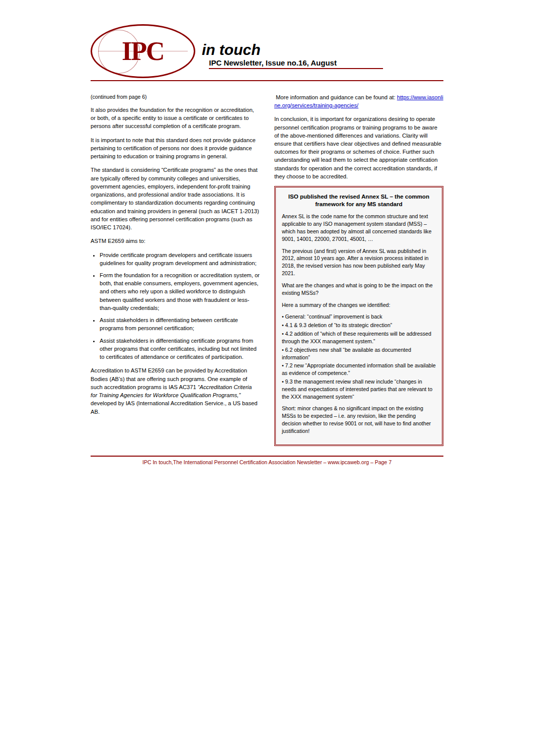IPC
in touch IPC Newsletter, Issue no.16, August
(continued from page 6)
It also provides the foundation for the recognition or accreditation, or both, of a specific entity to issue a certificate or certificates to persons after successful completion of a certificate program.
It is important to note that this standard does not provide guidance pertaining to certification of persons nor does it provide guidance pertaining to education or training programs in general.
The standard is considering “Certificate programs” as the ones that are typically offered by community colleges and universities, government agencies, employers, independent for-profit training organizations, and professional and/or trade associations. It is complimentary to standardization documents regarding continuing education and training providers in general (such as IACET 1-2013) and for entities offering personnel certification programs (such as ISO/IEC 17024).
ASTM E2659 aims to:
Provide certificate program developers and certificate issuers guidelines for quality program development and administration;
Form the foundation for a recognition or accreditation system, or both, that enable consumers, employers, government agencies, and others who rely upon a skilled workforce to distinguish between qualified workers and those with fraudulent or less-than-quality credentials;
Assist stakeholders in differentiating between certificate programs from personnel certification;
Assist stakeholders in differentiating certificate programs from other programs that confer certificates, including but not limited to certificates of attendance or certificates of participation.
Accreditation to ASTM E2659 can be provided by Accreditation Bodies (AB’s) that are offering such programs. One example of such accreditation programs is IAS AC371 “Accreditation Criteria for Training Agencies for Workforce Qualification Programs,” developed by IAS (International Accreditation Service., a US based AB.
More information and guidance can be found at: https://www.iasonline.org/services/training-agencies/
In conclusion, it is important for organizations desiring to operate personnel certification programs or training programs to be aware of the above-mentioned differences and variations. Clarity will ensure that certifiers have clear objectives and defined measurable outcomes for their programs or schemes of choice. Further such understanding will lead them to select the appropriate certification standards for operation and the correct accreditation standards, if they choose to be accredited.
ISO published the revised Annex SL – the common framework for any MS standard
Annex SL is the code name for the common structure and text applicable to any ISO management system standard (MSS) – which has been adopted by almost all concerned standards like 9001, 14001, 22000, 27001, 45001, …
The previous (and first) version of Annex SL was published in 2012, almost 10 years ago. After a revision process initiated in 2018, the revised version has now been published early May 2021.
What are the changes and what is going to be the impact on the existing MSSs?
Here a summary of the changes we identified:
• General: “continual” improvement is back
• 4.1 & 9.3 deletion of “to its strategic direction”
• 4.2 addition of “which of these requirements will be addressed through the XXX management system.”
• 6.2 objectives new shall “be available as documented information”
• 7.2 new “Appropriate documented information shall be available as evidence of competence.”
• 9.3 the management review shall new include “changes in needs and expectations of interested parties that are relevant to the XXX management system“
Short: minor changes & no significant impact on the existing MSSs to be expected – i.e. any revision, like the pending decision whether to revise 9001 or not, will have to find another justification!
IPC In touch,The International Personnel Certification Association Newsletter – www.ipcaweb.org – Page 7